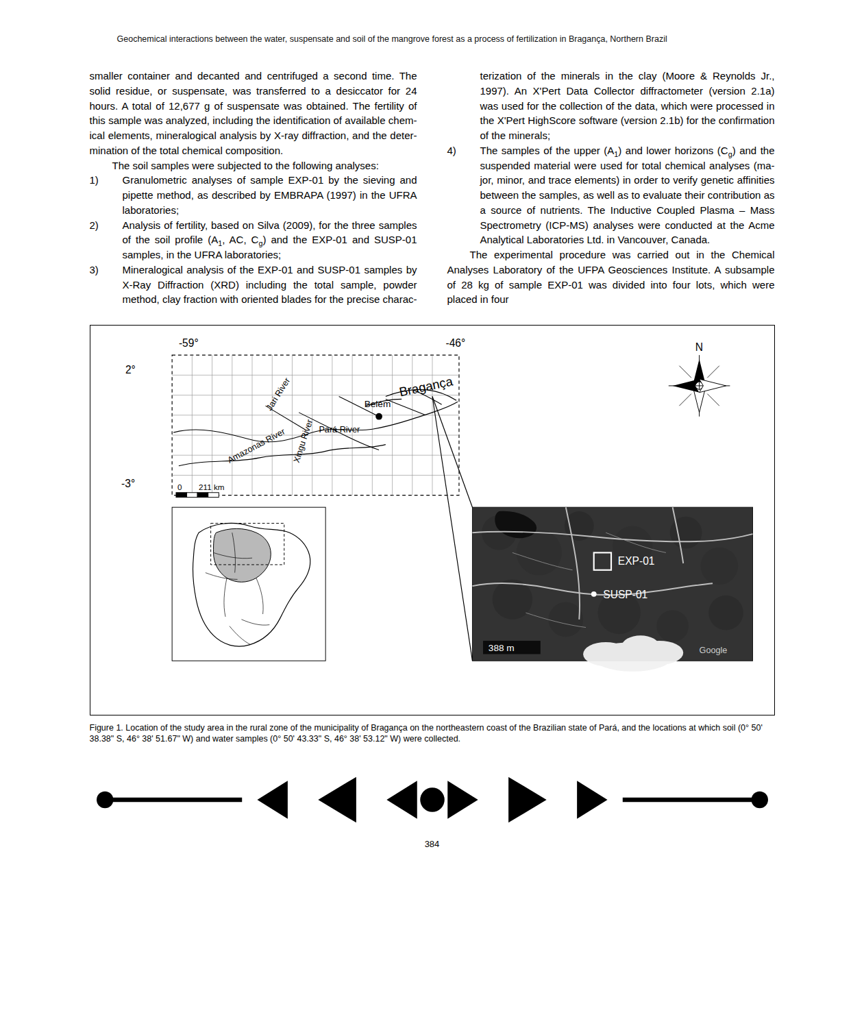Geochemical interactions between the water, suspensate and soil of the mangrove forest as a process of fertilization in Bragança, Northern Brazil
smaller container and decanted and centrifuged a second time. The solid residue, or suspensate, was transferred to a desiccator for 24 hours. A total of 12,677 g of suspensate was obtained. The fertility of this sample was analyzed, including the identification of available chemical elements, mineralogical analysis by X-ray diffraction, and the determination of the total chemical composition.
The soil samples were subjected to the following analyses:
1) Granulometric analyses of sample EXP-01 by the sieving and pipette method, as described by EMBRAPA (1997) in the UFRA laboratories;
2) Analysis of fertility, based on Silva (2009), for the three samples of the soil profile (A1, AC, Cg) and the EXP-01 and SUSP-01 samples, in the UFRA laboratories;
3) Mineralogical analysis of the EXP-01 and SUSP-01 samples by X-Ray Diffraction (XRD) including the total sample, powder method, clay fraction with oriented blades for the precise characterization of the minerals in the clay (Moore & Reynolds Jr., 1997). An X'Pert Data Collector diffractometer (version 2.1a) was used for the collection of the data, which were processed in the X'Pert HighScore software (version 2.1b) for the confirmation of the minerals;
4) The samples of the upper (A1) and lower horizons (Cg) and the suspended material were used for total chemical analyses (major, minor, and trace elements) in order to verify genetic affinities between the samples, as well as to evaluate their contribution as a source of nutrients. The Inductive Coupled Plasma – Mass Spectrometry (ICP-MS) analyses were conducted at the Acme Analytical Laboratories Ltd. in Vancouver, Canada.
The experimental procedure was carried out in the Chemical Analyses Laboratory of the UFPA Geosciences Institute. A subsample of 28 kg of sample EXP-01 was divided into four lots, which were placed in four
-59° -46° 2° -3° Jari River Amazonas River Xingu River Pará River Belém Bragança 0 211 km EXP-01 SUSP-01 388 m Google N
Figure 1. Location of the study area in the rural zone of the municipality of Bragança on the northeastern coast of the Brazilian state of Pará, and the locations at which soil (0° 50' 38.38" S, 46° 38' 51.67" W) and water samples (0° 50' 43.33" S, 46° 38' 53.12" W) were collected.
384